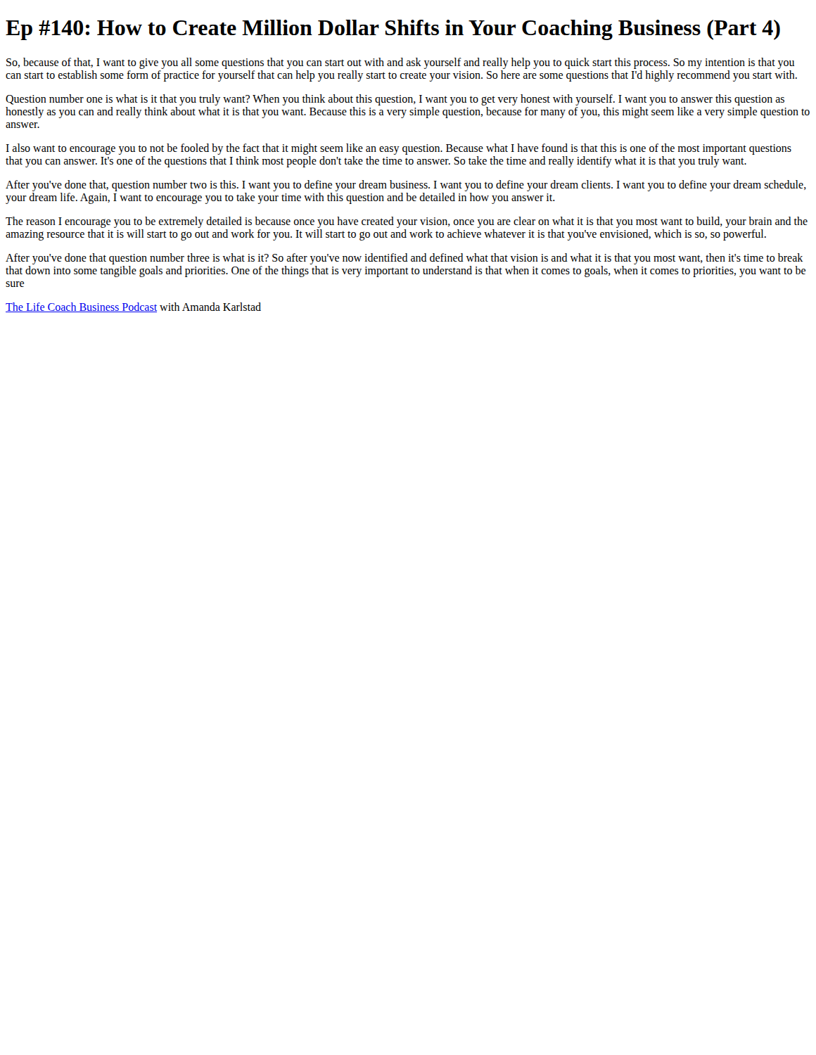Ep #140: How to Create Million Dollar Shifts in Your Coaching Business (Part 4)
So, because of that, I want to give you all some questions that you can start out with and ask yourself and really help you to quick start this process. So my intention is that you can start to establish some form of practice for yourself that can help you really start to create your vision. So here are some questions that I'd highly recommend you start with.
Question number one is what is it that you truly want? When you think about this question, I want you to get very honest with yourself. I want you to answer this question as honestly as you can and really think about what it is that you want. Because this is a very simple question, because for many of you, this might seem like a very simple question to answer.
I also want to encourage you to not be fooled by the fact that it might seem like an easy question. Because what I have found is that this is one of the most important questions that you can answer. It's one of the questions that I think most people don't take the time to answer. So take the time and really identify what it is that you truly want.
After you've done that, question number two is this. I want you to define your dream business. I want you to define your dream clients. I want you to define your dream schedule, your dream life. Again, I want to encourage you to take your time with this question and be detailed in how you answer it.
The reason I encourage you to be extremely detailed is because once you have created your vision, once you are clear on what it is that you most want to build, your brain and the amazing resource that it is will start to go out and work for you. It will start to go out and work to achieve whatever it is that you've envisioned, which is so, so powerful.
After you've done that question number three is what is it? So after you've now identified and defined what that vision is and what it is that you most want, then it's time to break that down into some tangible goals and priorities. One of the things that is very important to understand is that when it comes to goals, when it comes to priorities, you want to be sure
The Life Coach Business Podcast with Amanda Karlstad